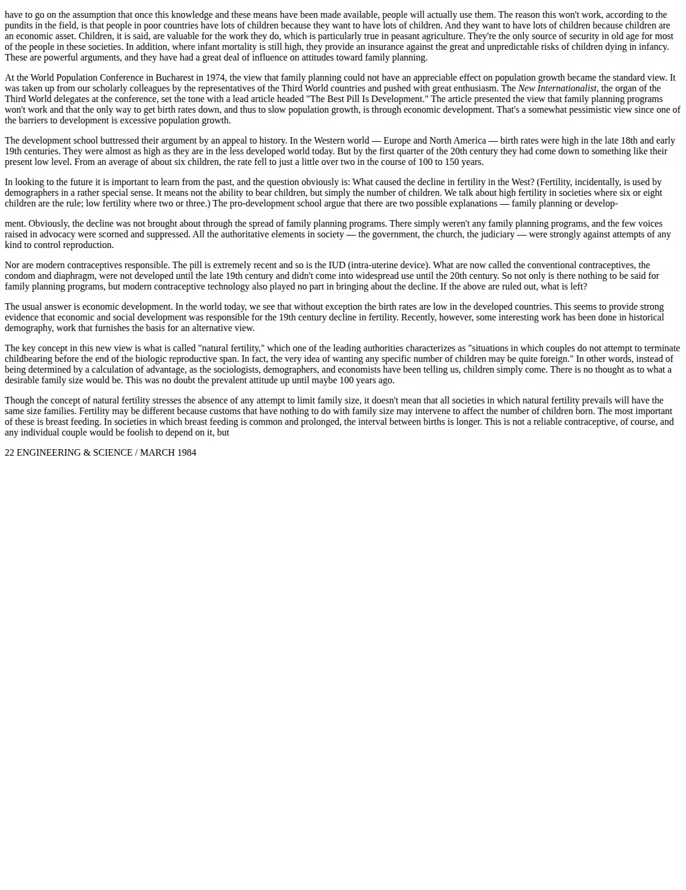have to go on the assumption that once this knowledge and these means have been made available, people will actually use them. The reason this won't work, according to the pundits in the field, is that people in poor countries have lots of children because they want to have lots of children. And they want to have lots of children because children are an economic asset. Children, it is said, are valuable for the work they do, which is particularly true in peasant agriculture. They're the only source of security in old age for most of the people in these societies. In addition, where infant mortality is still high, they provide an insurance against the great and unpredictable risks of children dying in infancy. These are powerful arguments, and they have had a great deal of influence on attitudes toward family planning.
At the World Population Conference in Bucharest in 1974, the view that family planning could not have an appreciable effect on population growth became the standard view. It was taken up from our scholarly colleagues by the representatives of the Third World countries and pushed with great enthusiasm. The New Internationalist, the organ of the Third World delegates at the conference, set the tone with a lead article headed "The Best Pill Is Development." The article presented the view that family planning programs won't work and that the only way to get birth rates down, and thus to slow population growth, is through economic development. That's a somewhat pessimistic view since one of the barriers to development is excessive population growth.
The development school buttressed their argument by an appeal to history. In the Western world — Europe and North America — birth rates were high in the late 18th and early 19th centuries. They were almost as high as they are in the less developed world today. But by the first quarter of the 20th century they had come down to something like their present low level. From an average of about six children, the rate fell to just a little over two in the course of 100 to 150 years.
In looking to the future it is important to learn from the past, and the question obviously is: What caused the decline in fertility in the West? (Fertility, incidentally, is used by demographers in a rather special sense. It means not the ability to bear children, but simply the number of children. We talk about high fertility in societies where six or eight children are the rule; low fertility where two or three.) The pro-development school argue that there are two possible explanations — family planning or develop-
ment. Obviously, the decline was not brought about through the spread of family planning programs. There simply weren't any family planning programs, and the few voices raised in advocacy were scorned and suppressed. All the authoritative elements in society — the government, the church, the judiciary — were strongly against attempts of any kind to control reproduction.
Nor are modern contraceptives responsible. The pill is extremely recent and so is the IUD (intra-uterine device). What are now called the conventional contraceptives, the condom and diaphragm, were not developed until the late 19th century and didn't come into widespread use until the 20th century. So not only is there nothing to be said for family planning programs, but modern contraceptive technology also played no part in bringing about the decline. If the above are ruled out, what is left?
The usual answer is economic development. In the world today, we see that without exception the birth rates are low in the developed countries. This seems to provide strong evidence that economic and social development was responsible for the 19th century decline in fertility. Recently, however, some interesting work has been done in historical demography, work that furnishes the basis for an alternative view.
The key concept in this new view is what is called "natural fertility," which one of the leading authorities characterizes as "situations in which couples do not attempt to terminate childbearing before the end of the biologic reproductive span. In fact, the very idea of wanting any specific number of children may be quite foreign." In other words, instead of being determined by a calculation of advantage, as the sociologists, demographers, and economists have been telling us, children simply come. There is no thought as to what a desirable family size would be. This was no doubt the prevalent attitude up until maybe 100 years ago.
Though the concept of natural fertility stresses the absence of any attempt to limit family size, it doesn't mean that all societies in which natural fertility prevails will have the same size families. Fertility may be different because customs that have nothing to do with family size may intervene to affect the number of children born. The most important of these is breast feeding. In societies in which breast feeding is common and prolonged, the interval between births is longer. This is not a reliable contraceptive, of course, and any individual couple would be foolish to depend on it, but
22 ENGINEERING & SCIENCE / MARCH 1984